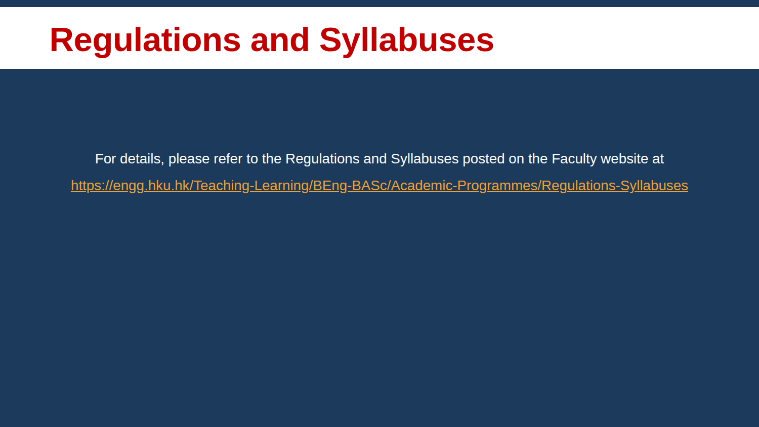Regulations and Syllabuses
For details, please refer to the Regulations and Syllabuses posted on the Faculty website at
https://engg.hku.hk/Teaching-Learning/BEng-BASc/Academic-Programmes/Regulations-Syllabuses